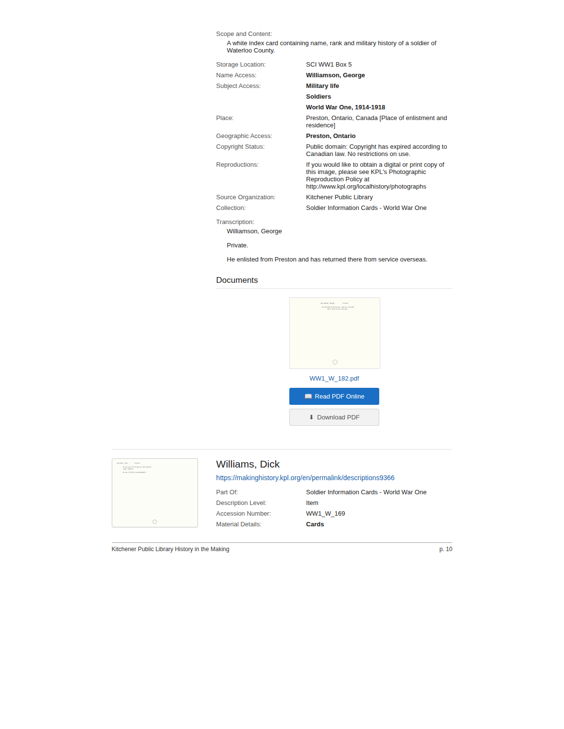Scope and Content:
A white index card containing name, rank and military history of a soldier of Waterloo County.
Storage Location:
SCI WW1 Box 5
Name Access:
Williamson, George
Subject Access:
Military life
Soldiers
World War One, 1914-1918
Place:
Preston, Ontario, Canada [Place of enlistment and residence]
Geographic Access:
Preston, Ontario
Copyright Status:
Public domain: Copyright has expired according to Canadian law. No restrictions on use.
Reproductions:
If you would like to obtain a digital or print copy of this image, please see KPL's Photographic Reproduction Policy at http://www.kpl.org/localhistory/photographs
Source Organization:
Kitchener Public Library
Collection:
Soldier Information Cards - World War One
Transcription:
Williamson, George
Private.
He enlisted from Preston and has returned there from service overseas.
Documents
WILLIAMSON, George. Private. He enlisted from Preston and has returned there from service overseas.
WW1_W_182.pdf
📖Read PDF Online ⬇Download PDF
WILLIAMS, Dick. Private. He was one of the boys of the Breslau Camp, Hespeler. He was killed at Passchendaele.
Williams, Dick
https://makinghistory.kpl.org/en/permalink/descriptions9366
Part Of:
Soldier Information Cards - World War One
Description Level:
Item
Accession Number:
WW1_W_169
Material Details:
Cards
Kitchener Public Library History in the Making
p. 10